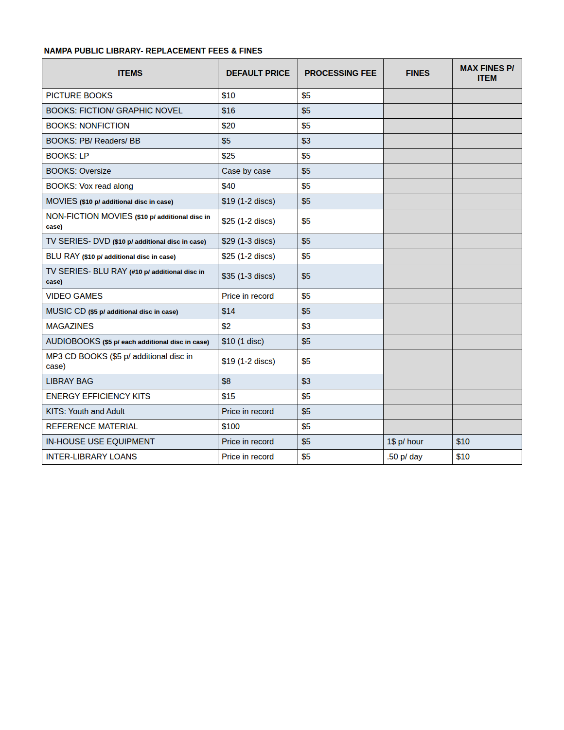NAMPA PUBLIC LIBRARY- REPLACEMENT FEES & FINES
| ITEMS | DEFAULT PRICE | PROCESSING FEE | FINES | MAX FINES P/ ITEM |
| --- | --- | --- | --- | --- |
| PICTURE BOOKS | $10 | $5 | | |
| BOOKS: FICTION/ GRAPHIC NOVEL | $16 | $5 | | |
| BOOKS: NONFICTION | $20 | $5 | | |
| BOOKS: PB/ Readers/ BB | $5 | $3 | | |
| BOOKS: LP | $25 | $5 | | |
| BOOKS: Oversize | Case by case | $5 | | |
| BOOKS: Vox read along | $40 | $5 | | |
| MOVIES ($10 p/ additional disc in case) | $19 (1-2 discs) | $5 | | |
| NON-FICTION MOVIES ($10 p/ additional disc in case) | $25 (1-2 discs) | $5 | | |
| TV SERIES- DVD ($10 p/ additional disc in case) | $29 (1-3 discs) | $5 | | |
| BLU RAY ($10 p/ additional disc in case) | $25 (1-2 discs) | $5 | | |
| TV SERIES- BLU RAY (#10 p/ additional disc in case) | $35 (1-3 discs) | $5 | | |
| VIDEO GAMES | Price in record | $5 | | |
| MUSIC CD ($5 p/ additional disc in case) | $14 | $5 | | |
| MAGAZINES | $2 | $3 | | |
| AUDIOBOOKS ($5 p/ each additional disc in case) | $10 (1 disc) | $5 | | |
| MP3 CD BOOKS ($5 p/ additional disc in case) | $19 (1-2 discs) | $5 | | |
| LIBRAY BAG | $8 | $3 | | |
| ENERGY EFFICIENCY KITS | $15 | $5 | | |
| KITS: Youth and Adult | Price in record | $5 | | |
| REFERENCE MATERIAL | $100 | $5 | | |
| IN-HOUSE USE EQUIPMENT | Price in record | $5 | 1$ p/ hour | $10 |
| INTER-LIBRARY LOANS | Price in record | $5 | .50 p/ day | $10 |